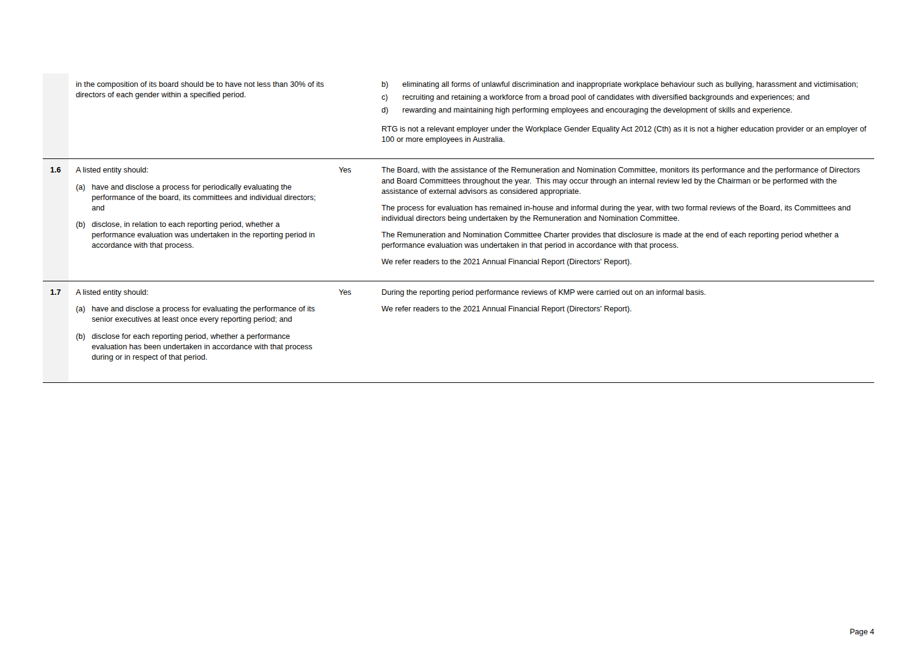| | in the composition of its board should be to have not less than 30% of its directors of each gender within a specified period. | | b) eliminating all forms of unlawful discrimination and inappropriate workplace behaviour such as bullying, harassment and victimisation; c) recruiting and retaining a workforce from a broad pool of candidates with diversified backgrounds and experiences; and d) rewarding and maintaining high performing employees and encouraging the development of skills and experience. RTG is not a relevant employer under the Workplace Gender Equality Act 2012 (Cth) as it is not a higher education provider or an employer of 100 or more employees in Australia. |
| 1.6 | A listed entity should: (a) have and disclose a process for periodically evaluating the performance of the board, its committees and individual directors; and (b) disclose, in relation to each reporting period, whether a performance evaluation was undertaken in the reporting period in accordance with that process. | Yes | The Board, with the assistance of the Remuneration and Nomination Committee, monitors its performance and the performance of Directors and Board Committees throughout the year. This may occur through an internal review led by the Chairman or be performed with the assistance of external advisors as considered appropriate. The process for evaluation has remained in-house and informal during the year, with two formal reviews of the Board, its Committees and individual directors being undertaken by the Remuneration and Nomination Committee. The Remuneration and Nomination Committee Charter provides that disclosure is made at the end of each reporting period whether a performance evaluation was undertaken in that period in accordance with that process. We refer readers to the 2021 Annual Financial Report (Directors' Report). |
| 1.7 | A listed entity should: (a) have and disclose a process for evaluating the performance of its senior executives at least once every reporting period; and (b) disclose for each reporting period, whether a performance evaluation has been undertaken in accordance with that process during or in respect of that period. | Yes | During the reporting period performance reviews of KMP were carried out on an informal basis. We refer readers to the 2021 Annual Financial Report (Directors' Report). |
Page 4